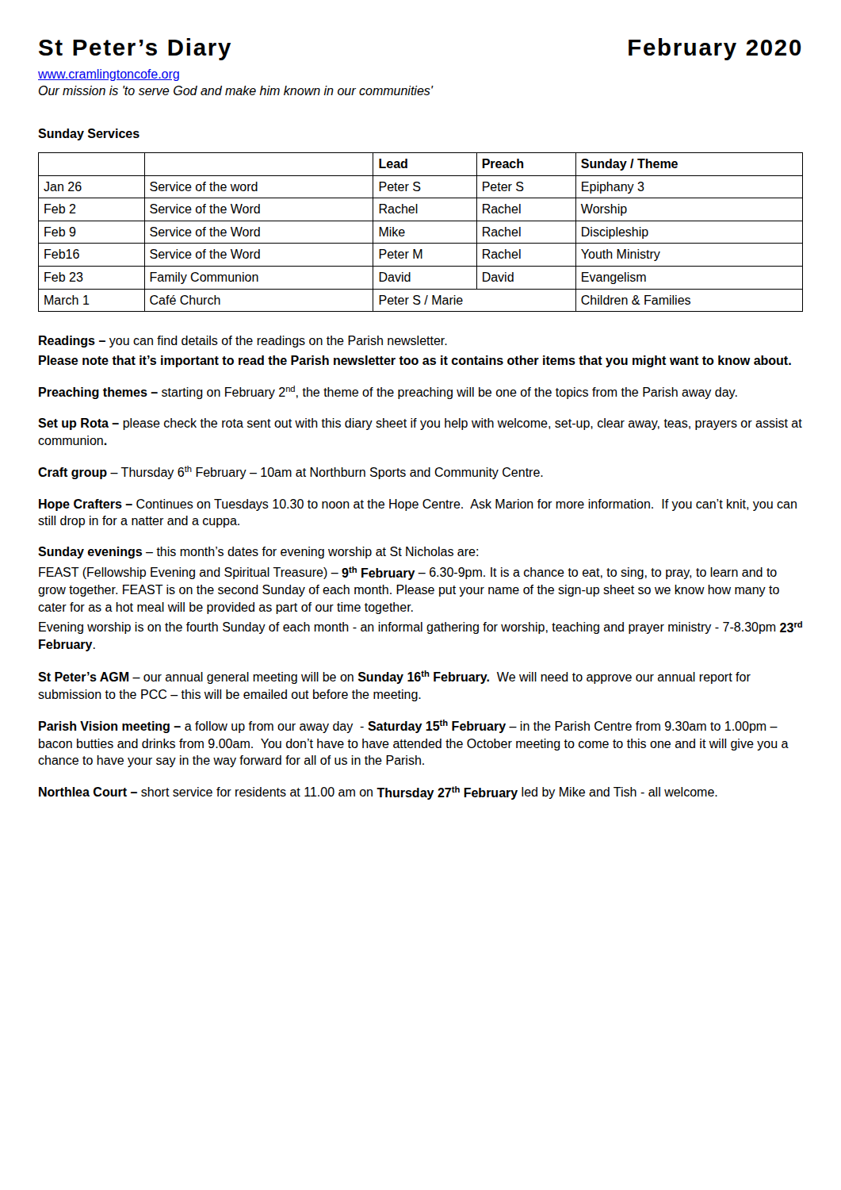St Peter’s Diary February 2020
www.cramlingtoncofe.org
Our mission is 'to serve God and make him known in our communities'
Sunday Services
| | | Lead | Preach | Sunday / Theme |
| --- | --- | --- | --- | --- |
| Jan 26 | Service of the word | Peter S | Peter S | Epiphany 3 |
| Feb 2 | Service of the Word | Rachel | Rachel | Worship |
| Feb 9 | Service of the Word | Mike | Rachel | Discipleship |
| Feb16 | Service of the Word | Peter M | Rachel | Youth Ministry |
| Feb 23 | Family Communion | David | David | Evangelism |
| March 1 | Café Church | Peter S / Marie | Children & Families |
Readings – you can find details of the readings on the Parish newsletter.
Please note that it’s important to read the Parish newsletter too as it contains other items that you might want to know about.
Preaching themes – starting on February 2nd, the theme of the preaching will be one of the topics from the Parish away day.
Set up Rota – please check the rota sent out with this diary sheet if you help with welcome, set-up, clear away, teas, prayers or assist at communion.
Craft group – Thursday 6th February – 10am at Northburn Sports and Community Centre.
Hope Crafters – Continues on Tuesdays 10.30 to noon at the Hope Centre. Ask Marion for more information. If you can’t knit, you can still drop in for a natter and a cuppa.
Sunday evenings – this month’s dates for evening worship at St Nicholas are:
FEAST (Fellowship Evening and Spiritual Treasure) – 9th February – 6.30-9pm. It is a chance to eat, to sing, to pray, to learn and to grow together. FEAST is on the second Sunday of each month. Please put your name of the sign-up sheet so we know how many to cater for as a hot meal will be provided as part of our time together.
Evening worship is on the fourth Sunday of each month - an informal gathering for worship, teaching and prayer ministry - 7-8.30pm 23rd February.
St Peter’s AGM – our annual general meeting will be on Sunday 16th February. We will need to approve our annual report for submission to the PCC – this will be emailed out before the meeting.
Parish Vision meeting – a follow up from our away day - Saturday 15th February – in the Parish Centre from 9.30am to 1.00pm – bacon butties and drinks from 9.00am. You don’t have to have attended the October meeting to come to this one and it will give you a chance to have your say in the way forward for all of us in the Parish.
Northlea Court – short service for residents at 11.00 am on Thursday 27th February led by Mike and Tish - all welcome.